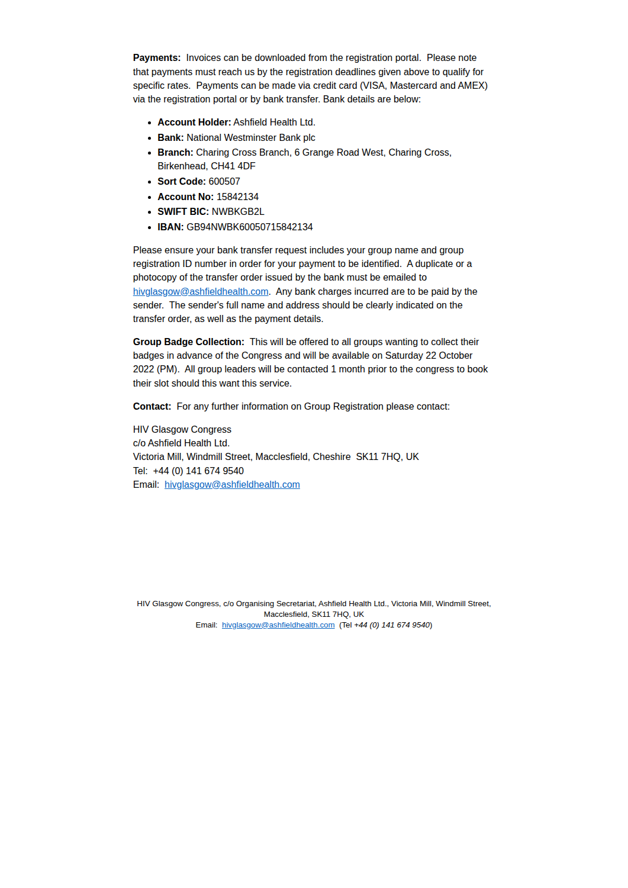Payments: Invoices can be downloaded from the registration portal. Please note that payments must reach us by the registration deadlines given above to qualify for specific rates. Payments can be made via credit card (VISA, Mastercard and AMEX) via the registration portal or by bank transfer. Bank details are below:
Account Holder: Ashfield Health Ltd.
Bank: National Westminster Bank plc
Branch: Charing Cross Branch, 6 Grange Road West, Charing Cross, Birkenhead, CH41 4DF
Sort Code: 600507
Account No: 15842134
SWIFT BIC: NWBKGB2L
IBAN: GB94NWBK60050715842134
Please ensure your bank transfer request includes your group name and group registration ID number in order for your payment to be identified. A duplicate or a photocopy of the transfer order issued by the bank must be emailed to hivglasgow@ashfieldhealth.com. Any bank charges incurred are to be paid by the sender. The sender's full name and address should be clearly indicated on the transfer order, as well as the payment details.
Group Badge Collection: This will be offered to all groups wanting to collect their badges in advance of the Congress and will be available on Saturday 22 October 2022 (PM). All group leaders will be contacted 1 month prior to the congress to book their slot should this want this service.
Contact: For any further information on Group Registration please contact:
HIV Glasgow Congress
c/o Ashfield Health Ltd.
Victoria Mill, Windmill Street, Macclesfield, Cheshire SK11 7HQ, UK
Tel: +44 (0) 141 674 9540
Email: hivglasgow@ashfieldhealth.com
HIV Glasgow Congress, c/o Organising Secretariat, Ashfield Health Ltd., Victoria Mill, Windmill Street, Macclesfield, SK11 7HQ, UK
Email: hivglasgow@ashfieldhealth.com (Tel +44 (0) 141 674 9540)